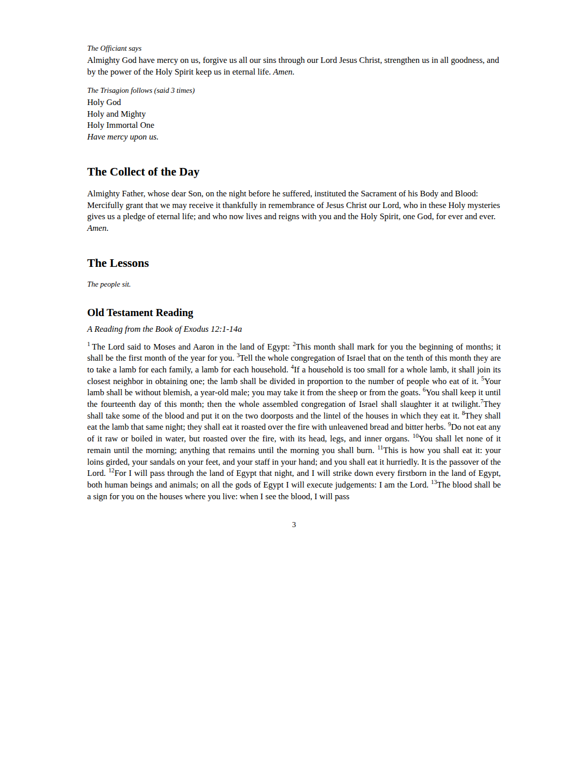The Officiant says
Almighty God have mercy on us, forgive us all our sins through our Lord Jesus Christ, strengthen us in all goodness, and by the power of the Holy Spirit keep us in eternal life. Amen.
The Trisagion follows (said 3 times)
Holy God Holy and Mighty Holy Immortal One Have mercy upon us.
The Collect of the Day
Almighty Father, whose dear Son, on the night before he suffered, instituted the Sacrament of his Body and Blood: Mercifully grant that we may receive it thankfully in remembrance of Jesus Christ our Lord, who in these Holy mysteries gives us a pledge of eternal life; and who now lives and reigns with you and the Holy Spirit, one God, for ever and ever. Amen.
The Lessons
The people sit.
Old Testament Reading
A Reading from the Book of Exodus 12:1-14a
1 The Lord said to Moses and Aaron in the land of Egypt: 2This month shall mark for you the beginning of months; it shall be the first month of the year for you. 3Tell the whole congregation of Israel that on the tenth of this month they are to take a lamb for each family, a lamb for each household. 4If a household is too small for a whole lamb, it shall join its closest neighbor in obtaining one; the lamb shall be divided in proportion to the number of people who eat of it. 5Your lamb shall be without blemish, a year-old male; you may take it from the sheep or from the goats. 6You shall keep it until the fourteenth day of this month; then the whole assembled congregation of Israel shall slaughter it at twilight.7They shall take some of the blood and put it on the two doorposts and the lintel of the houses in which they eat it. 8They shall eat the lamb that same night; they shall eat it roasted over the fire with unleavened bread and bitter herbs. 9Do not eat any of it raw or boiled in water, but roasted over the fire, with its head, legs, and inner organs. 10You shall let none of it remain until the morning; anything that remains until the morning you shall burn. 11This is how you shall eat it: your loins girded, your sandals on your feet, and your staff in your hand; and you shall eat it hurriedly. It is the passover of the Lord. 12For I will pass through the land of Egypt that night, and I will strike down every firstborn in the land of Egypt, both human beings and animals; on all the gods of Egypt I will execute judgements: I am the Lord. 13The blood shall be a sign for you on the houses where you live: when I see the blood, I will pass
3